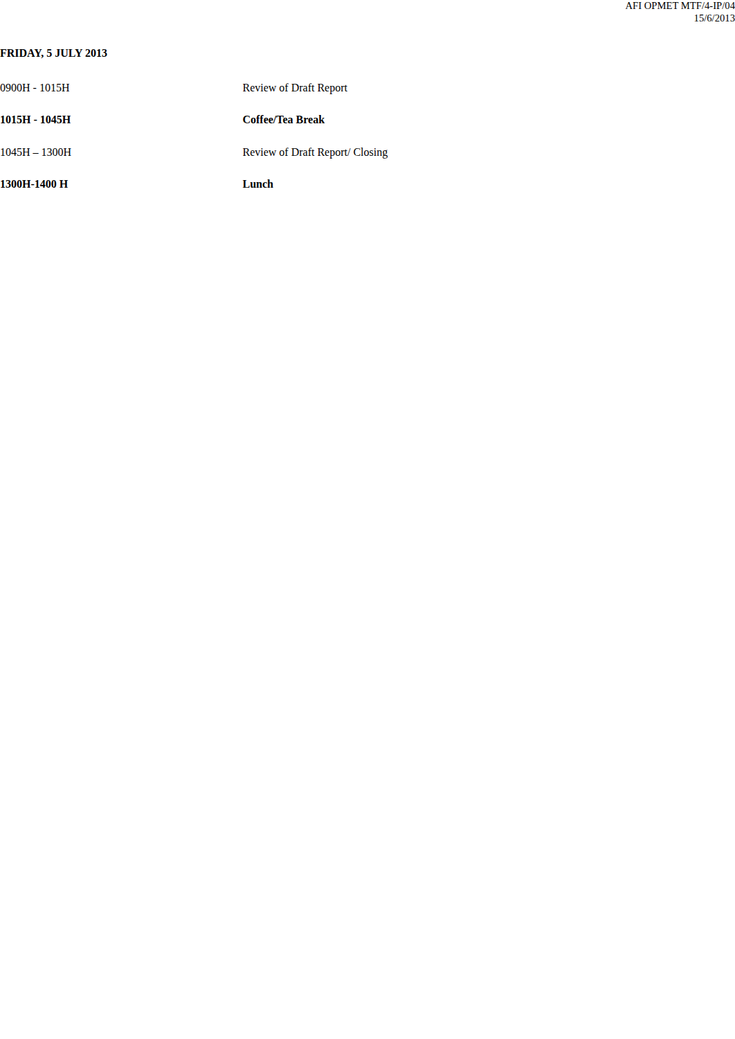AFI OPMET MTF/4-IP/04
15/6/2013
FRIDAY, 5 JULY 2013
| 0900H - 1015H | Review of Draft Report |
| 1015H - 1045H | Coffee/Tea Break |
| 1045H – 1300H | Review of Draft Report/ Closing |
| 1300H-1400 H | Lunch |